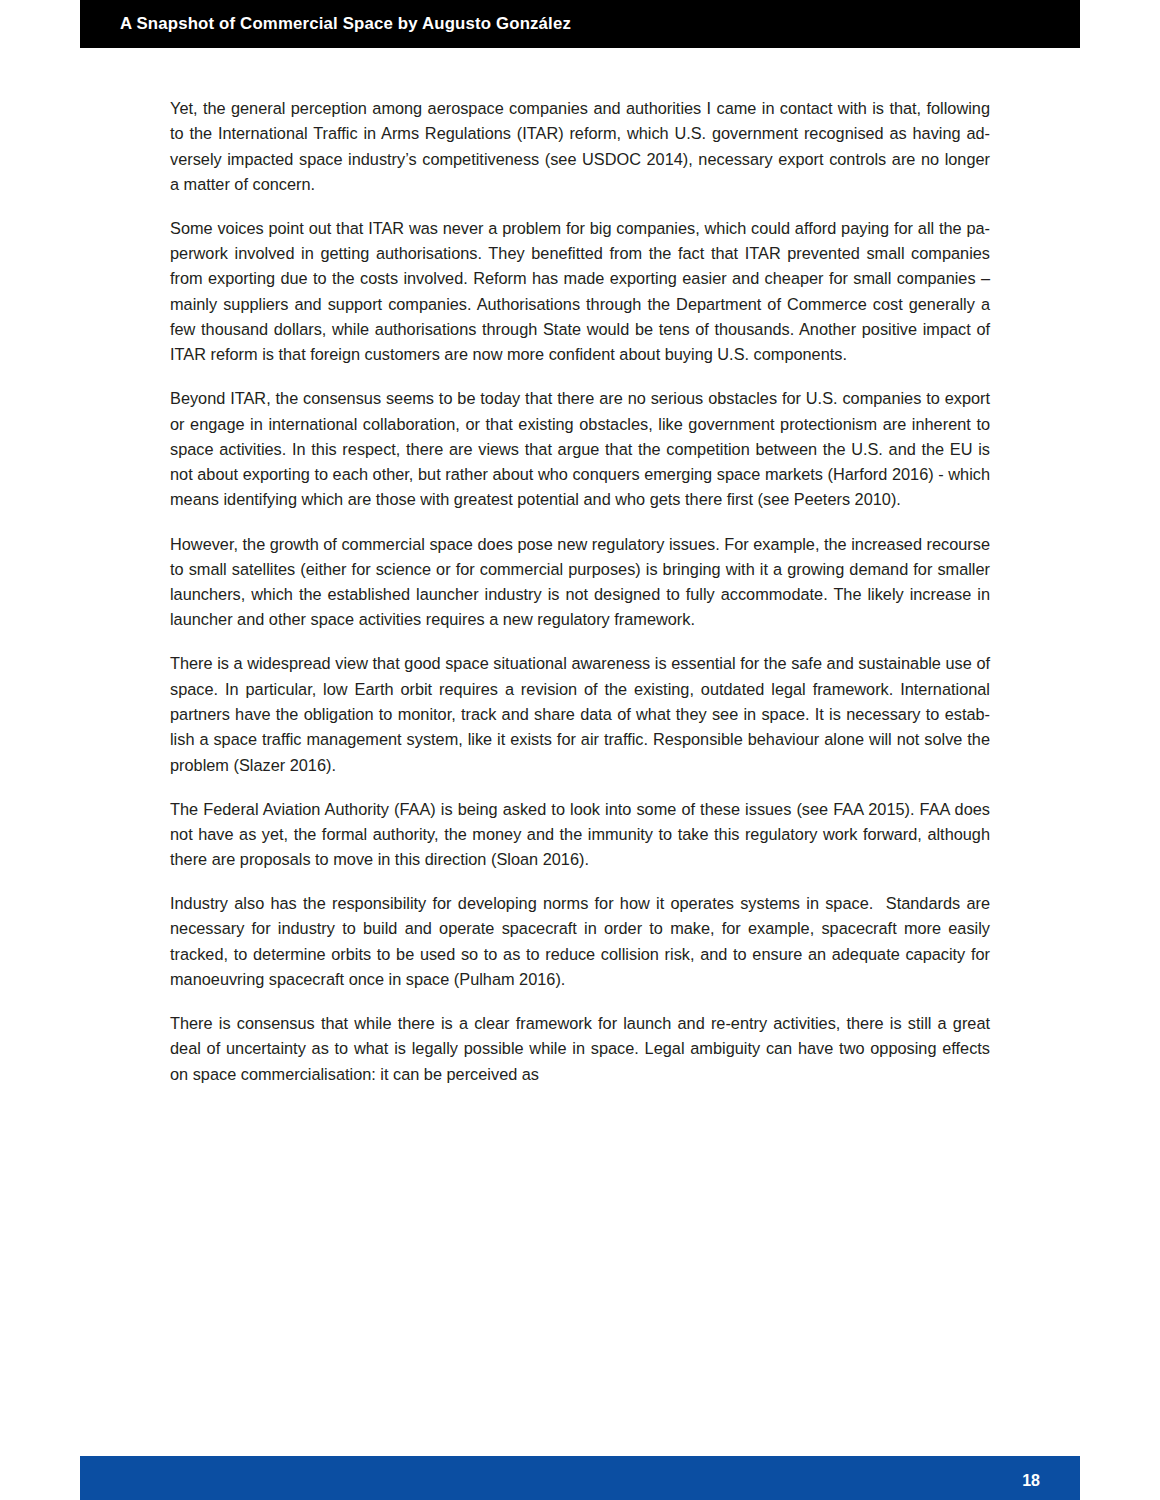A Snapshot of Commercial Space by Augusto González
Yet, the general perception among aerospace companies and authorities I came in contact with is that, following to the International Traffic in Arms Regulations (ITAR) reform, which U.S. government recognised as having adversely impacted space industry’s competitiveness (see USDOC 2014), necessary export controls are no longer a matter of concern.
Some voices point out that ITAR was never a problem for big companies, which could afford paying for all the paperwork involved in getting authorisations. They benefitted from the fact that ITAR prevented small companies from exporting due to the costs involved. Reform has made exporting easier and cheaper for small companies – mainly suppliers and support companies. Authorisations through the Department of Commerce cost generally a few thousand dollars, while authorisations through State would be tens of thousands. Another positive impact of ITAR reform is that foreign customers are now more confident about buying U.S. components.
Beyond ITAR, the consensus seems to be today that there are no serious obstacles for U.S. companies to export or engage in international collaboration, or that existing obstacles, like government protectionism are inherent to space activities. In this respect, there are views that argue that the competition between the U.S. and the EU is not about exporting to each other, but rather about who conquers emerging space markets (Harford 2016) - which means identifying which are those with greatest potential and who gets there first (see Peeters 2010).
However, the growth of commercial space does pose new regulatory issues. For example, the increased recourse to small satellites (either for science or for commercial purposes) is bringing with it a growing demand for smaller launchers, which the established launcher industry is not designed to fully accommodate. The likely increase in launcher and other space activities requires a new regulatory framework.
There is a widespread view that good space situational awareness is essential for the safe and sustainable use of space. In particular, low Earth orbit requires a revision of the existing, outdated legal framework. International partners have the obligation to monitor, track and share data of what they see in space. It is necessary to establish a space traffic management system, like it exists for air traffic. Responsible behaviour alone will not solve the problem (Slazer 2016).
The Federal Aviation Authority (FAA) is being asked to look into some of these issues (see FAA 2015). FAA does not have as yet, the formal authority, the money and the immunity to take this regulatory work forward, although there are proposals to move in this direction (Sloan 2016).
Industry also has the responsibility for developing norms for how it operates systems in space. Standards are necessary for industry to build and operate spacecraft in order to make, for example, spacecraft more easily tracked, to determine orbits to be used so to as to reduce collision risk, and to ensure an adequate capacity for manoeuvring spacecraft once in space (Pulham 2016).
There is consensus that while there is a clear framework for launch and re-entry activities, there is still a great deal of uncertainty as to what is legally possible while in space. Legal ambiguity can have two opposing effects on space commercialisation: it can be perceived as
18